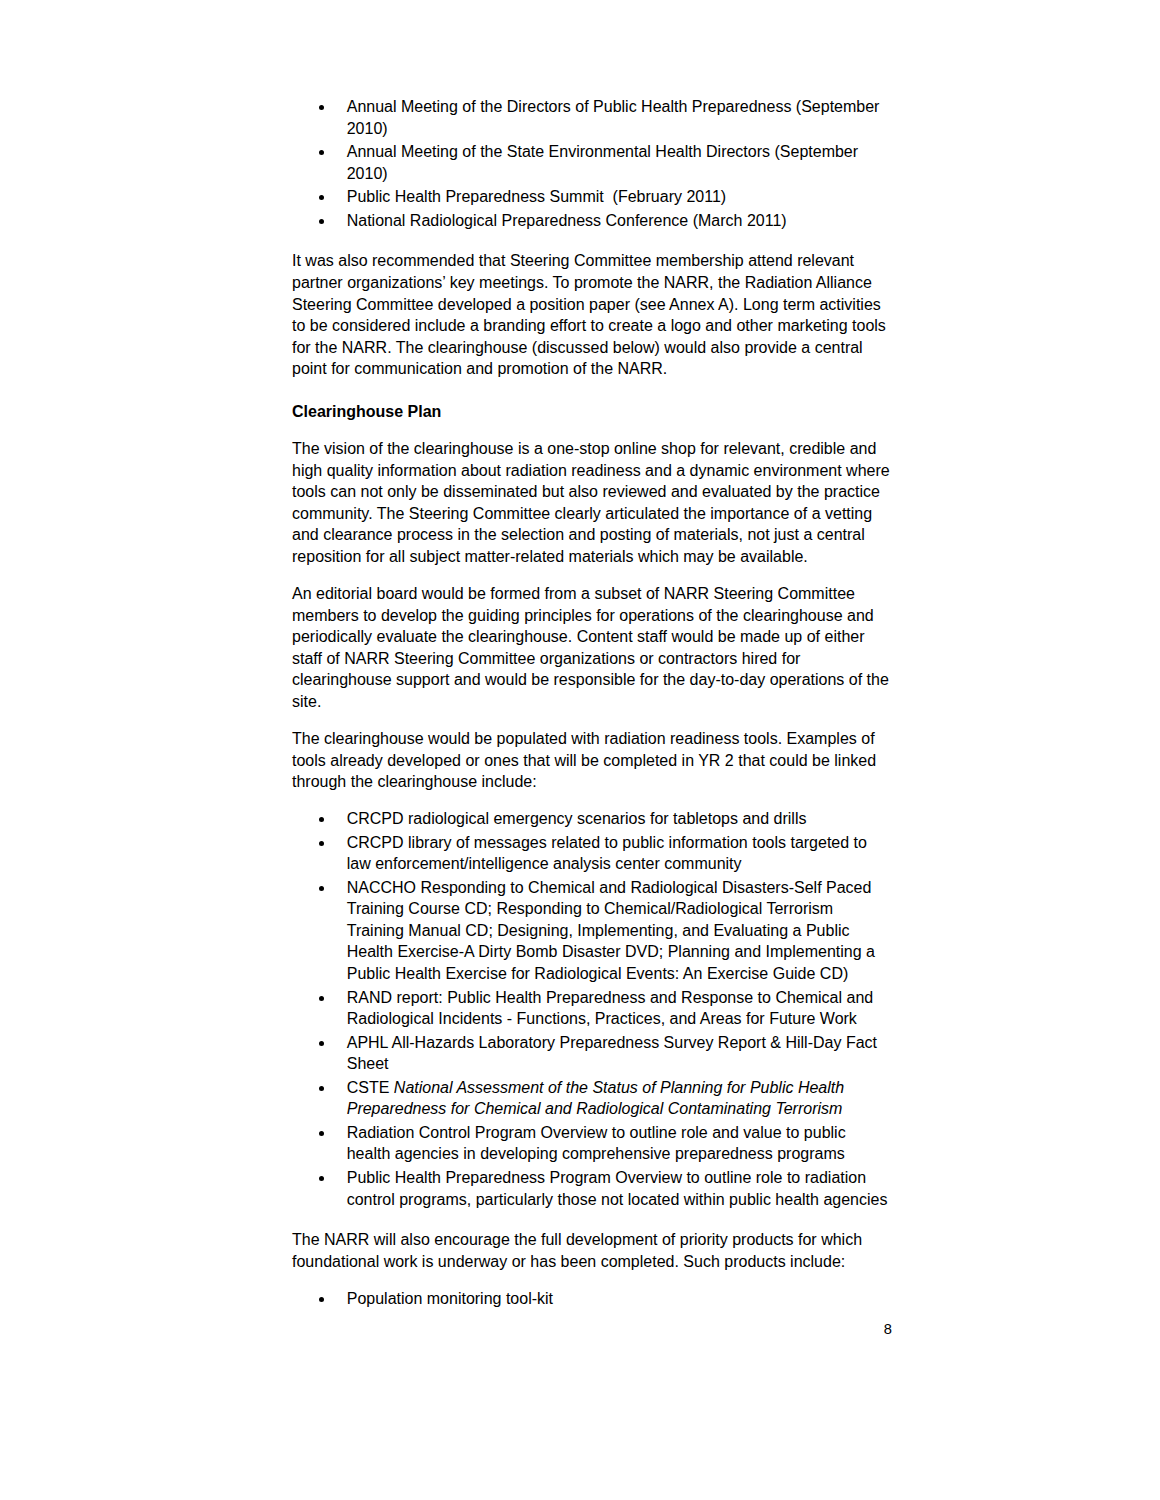Annual Meeting of the Directors of Public Health Preparedness (September 2010)
Annual Meeting of the State Environmental Health Directors (September 2010)
Public Health Preparedness Summit (February 2011)
National Radiological Preparedness Conference (March 2011)
It was also recommended that Steering Committee membership attend relevant partner organizations’ key meetings. To promote the NARR, the Radiation Alliance Steering Committee developed a position paper (see Annex A). Long term activities to be considered include a branding effort to create a logo and other marketing tools for the NARR. The clearinghouse (discussed below) would also provide a central point for communication and promotion of the NARR.
Clearinghouse Plan
The vision of the clearinghouse is a one-stop online shop for relevant, credible and high quality information about radiation readiness and a dynamic environment where tools can not only be disseminated but also reviewed and evaluated by the practice community. The Steering Committee clearly articulated the importance of a vetting and clearance process in the selection and posting of materials, not just a central reposition for all subject matter-related materials which may be available.
An editorial board would be formed from a subset of NARR Steering Committee members to develop the guiding principles for operations of the clearinghouse and periodically evaluate the clearinghouse. Content staff would be made up of either staff of NARR Steering Committee organizations or contractors hired for clearinghouse support and would be responsible for the day-to-day operations of the site.
The clearinghouse would be populated with radiation readiness tools. Examples of tools already developed or ones that will be completed in YR 2 that could be linked through the clearinghouse include:
CRCPD radiological emergency scenarios for tabletops and drills
CRCPD library of messages related to public information tools targeted to law enforcement/intelligence analysis center community
NACCHO Responding to Chemical and Radiological Disasters-Self Paced Training Course CD; Responding to Chemical/Radiological Terrorism Training Manual CD; Designing, Implementing, and Evaluating a Public Health Exercise-A Dirty Bomb Disaster DVD; Planning and Implementing a Public Health Exercise for Radiological Events: An Exercise Guide CD)
RAND report: Public Health Preparedness and Response to Chemical and Radiological Incidents - Functions, Practices, and Areas for Future Work
APHL All-Hazards Laboratory Preparedness Survey Report & Hill-Day Fact Sheet
CSTE National Assessment of the Status of Planning for Public Health Preparedness for Chemical and Radiological Contaminating Terrorism
Radiation Control Program Overview to outline role and value to public health agencies in developing comprehensive preparedness programs
Public Health Preparedness Program Overview to outline role to radiation control programs, particularly those not located within public health agencies
The NARR will also encourage the full development of priority products for which foundational work is underway or has been completed. Such products include:
Population monitoring tool-kit
8